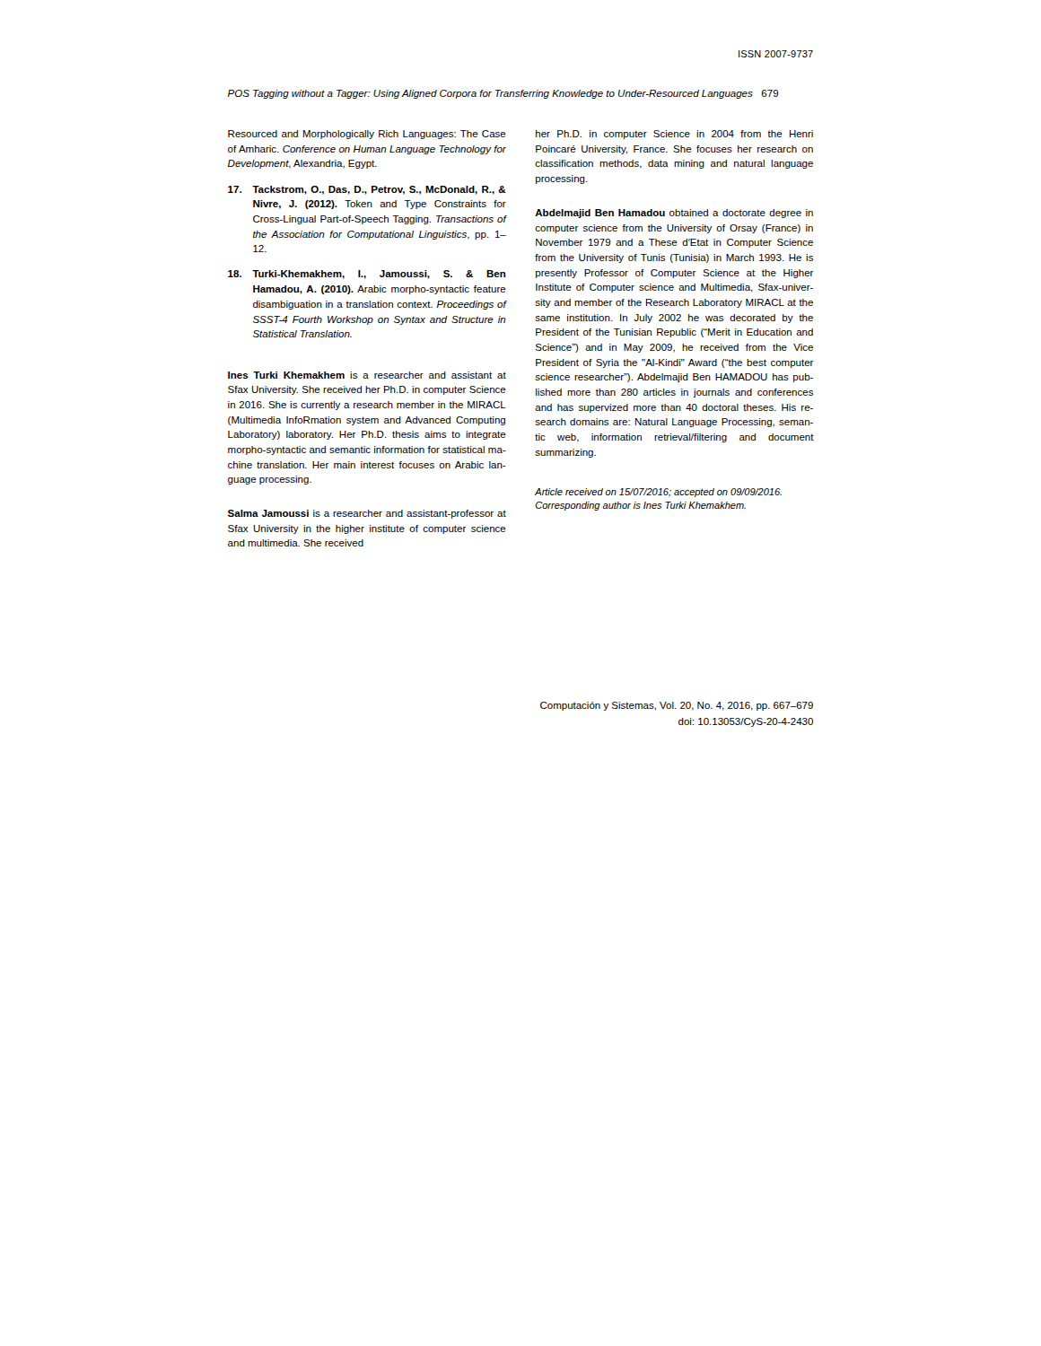ISSN 2007-9737
POS Tagging without a Tagger: Using Aligned Corpora for Transferring Knowledge to Under-Resourced Languages 679
Resourced and Morphologically Rich Languages: The Case of Amharic. Conference on Human Language Technology for Development, Alexandria, Egypt.
17.
Tackstrom, O., Das, D., Petrov, S., McDonald, R., & Nivre, J. (2012). Token and Type Constraints for Cross-Lingual Part-of-Speech Tagging. Transactions of the Association for Computational Linguistics, pp. 1–12.
18.
Turki-Khemakhem, I., Jamoussi, S. & Ben Hamadou, A. (2010). Arabic morpho-syntactic feature disambiguation in a translation context. Proceedings of SSST-4 Fourth Workshop on Syntax and Structure in Statistical Translation.
Ines Turki Khemakhem is a researcher and assistant at Sfax University. She received her Ph.D. in computer Science in 2016. She is currently a research member in the MIRACL (Multimedia InfoRmation system and Advanced Computing Laboratory) laboratory. Her Ph.D. thesis aims to integrate morpho-syntactic and semantic information for statistical machine translation. Her main interest focuses on Arabic language processing.
Salma Jamoussi is a researcher and assistant-professor at Sfax University in the higher institute of computer science and multimedia. She received
her Ph.D. in computer Science in 2004 from the Henri Poincaré University, France. She focuses her research on classification methods, data mining and natural language processing.
Abdelmajid Ben Hamadou obtained a doctorate degree in computer science from the University of Orsay (France) in November 1979 and a These d′Etat in Computer Science from the University of Tunis (Tunisia) in March 1993. He is presently Professor of Computer Science at the Higher Institute of Computer science and Multimedia, Sfax-university and member of the Research Laboratory MIRACL at the same institution. In July 2002 he was decorated by the President of the Tunisian Republic (“Merit in Education and Science”) and in May 2009, he received from the Vice President of Syria the "Al-Kindi" Award (“the best computer science researcher”). Abdelmajid Ben HAMADOU has published more than 280 articles in journals and conferences and has supervized more than 40 doctoral theses. His research domains are: Natural Language Processing, semantic web, information retrieval/filtering and document summarizing.
Article received on 15/07/2016; accepted on 09/09/2016.
Corresponding author is Ines Turki Khemakhem.
Computación y Sistemas, Vol. 20, No. 4, 2016, pp. 667–679
doi: 10.13053/CyS-20-4-2430